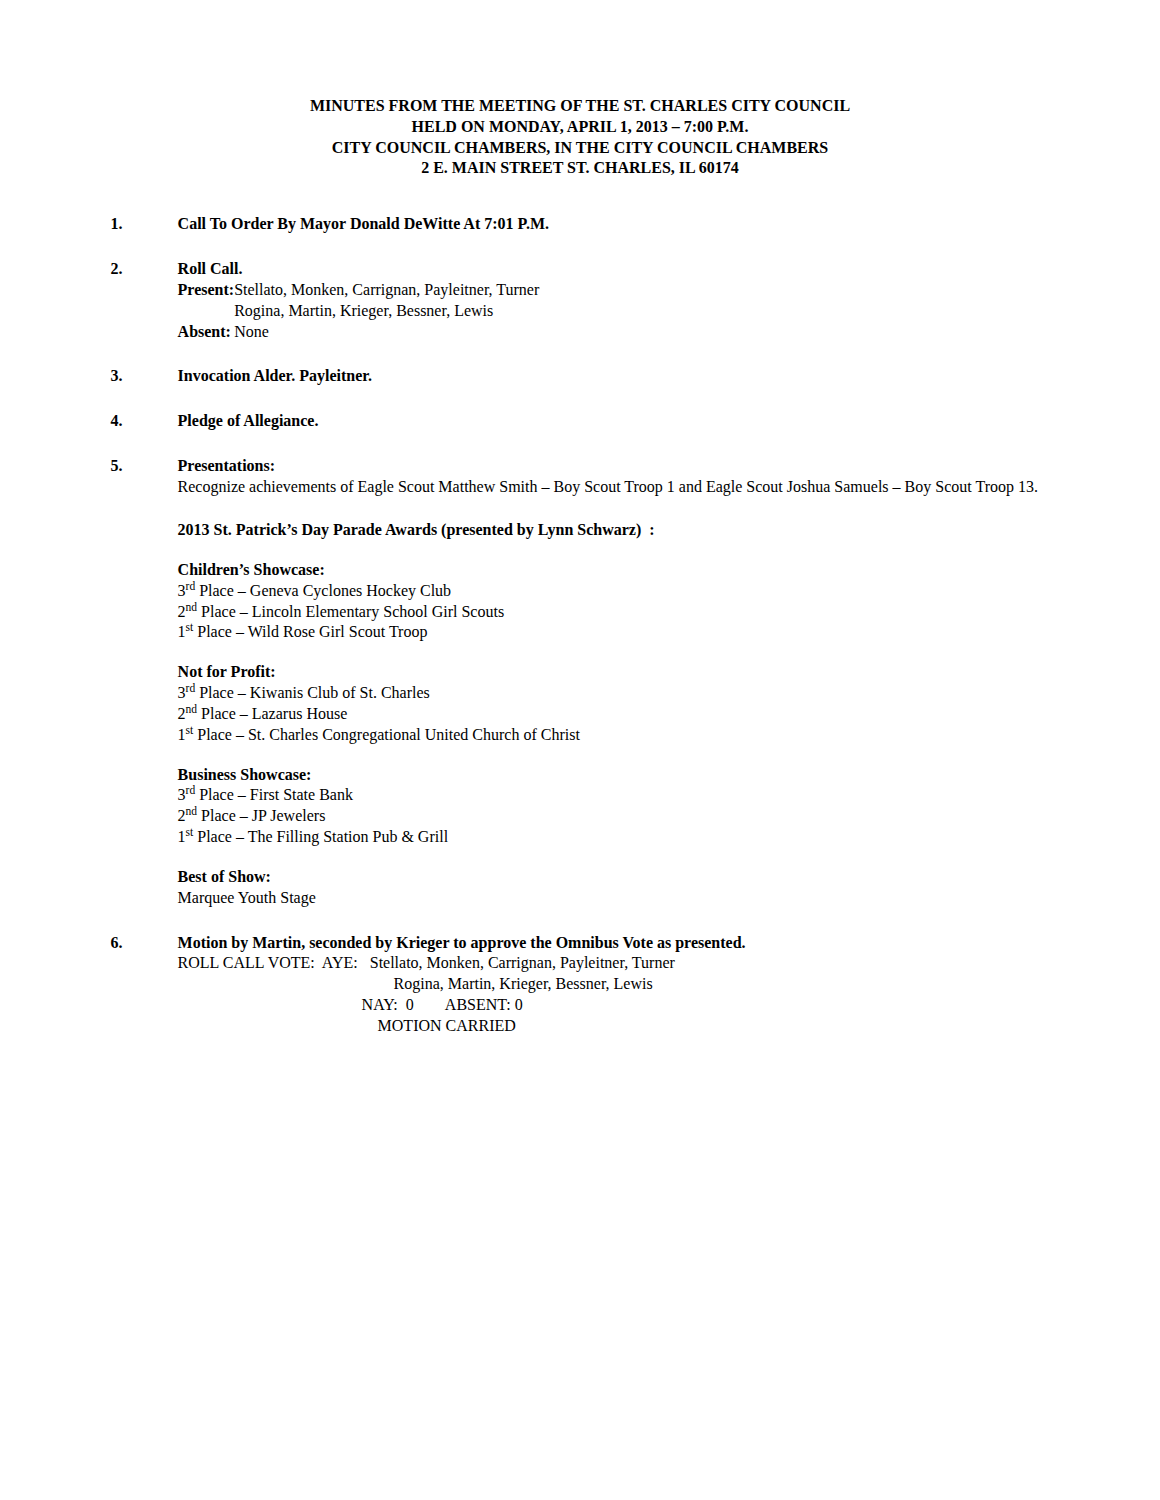MINUTES FROM THE MEETING OF THE ST. CHARLES CITY COUNCIL
HELD ON MONDAY, APRIL 1, 2013 – 7:00 P.M.
CITY COUNCIL CHAMBERS, IN THE CITY COUNCIL CHAMBERS
2 E. MAIN STREET ST. CHARLES, IL 60174
1.
Call To Order By Mayor Donald DeWitte At 7:01 P.M.
2.
Roll Call.
| Present: | Stellato, Monken, Carrignan, Payleitner, Turner Rogina, Martin, Krieger, Bessner, Lewis |
| Absent: | None |
3.
Invocation Alder. Payleitner.
4.
Pledge of Allegiance.
5.
Presentations:
Recognize achievements of Eagle Scout Matthew Smith – Boy Scout Troop 1 and Eagle Scout Joshua Samuels – Boy Scout Troop 13.
2013 St. Patrick’s Day Parade Awards (presented by Lynn Schwarz) :
Children’s Showcase:
3rd Place – Geneva Cyclones Hockey Club
2nd Place – Lincoln Elementary School Girl Scouts
1st Place – Wild Rose Girl Scout Troop
Not for Profit:
3rd Place – Kiwanis Club of St. Charles
2nd Place – Lazarus House
1st Place – St. Charles Congregational United Church of Christ
Business Showcase:
3rd Place – First State Bank
2nd Place – JP Jewelers
1st Place – The Filling Station Pub & Grill
Best of Show:
Marquee Youth Stage
6.
Motion by Martin, seconded by Krieger to approve the Omnibus Vote as presented.
ROLL CALL VOTE: AYE: Stellato, Monken, Carrignan, Payleitner, Turner
Rogina, Martin, Krieger, Bessner, Lewis
NAY: 0 ABSENT: 0
MOTION CARRIED